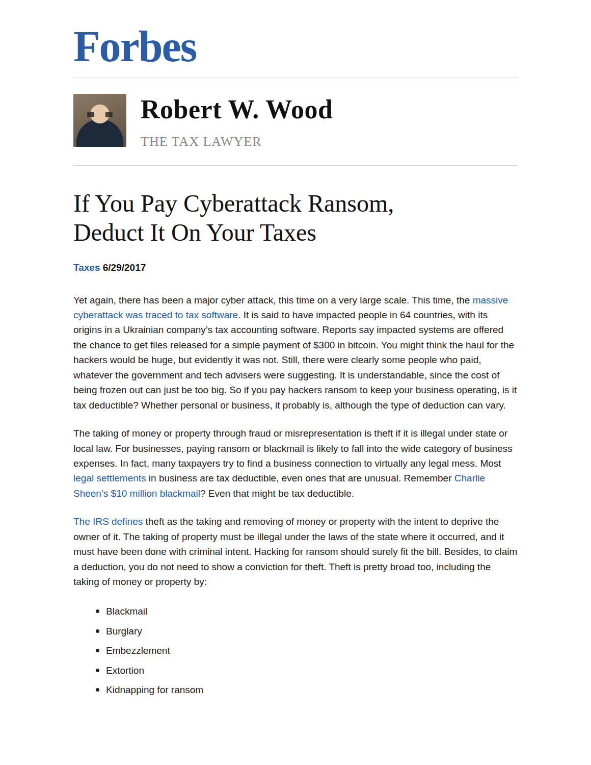Forbes
Robert W. Wood
The Tax Lawyer
If You Pay Cyberattack Ransom,
Deduct It On Your Taxes
Taxes 6/29/2017
Yet again, there has been a major cyber attack, this time on a very large scale. This time, the massive cyberattack was traced to tax software. It is said to have impacted people in 64 countries, with its origins in a Ukrainian company’s tax accounting software. Reports say impacted systems are offered the chance to get files released for a simple payment of $300 in bitcoin. You might think the haul for the hackers would be huge, but evidently it was not. Still, there were clearly some people who paid, whatever the government and tech advisers were suggesting. It is understandable, since the cost of being frozen out can just be too big. So if you pay hackers ransom to keep your business operating, is it tax deductible? Whether personal or business, it probably is, although the type of deduction can vary.
The taking of money or property through fraud or misrepresentation is theft if it is illegal under state or local law. For businesses, paying ransom or blackmail is likely to fall into the wide category of business expenses. In fact, many taxpayers try to find a business connection to virtually any legal mess. Most legal settlements in business are tax deductible, even ones that are unusual. Remember Charlie Sheen’s $10 million blackmail? Even that might be tax deductible.
The IRS defines theft as the taking and removing of money or property with the intent to deprive the owner of it. The taking of property must be illegal under the laws of the state where it occurred, and it must have been done with criminal intent. Hacking for ransom should surely fit the bill. Besides, to claim a deduction, you do not need to show a conviction for theft. Theft is pretty broad too, including the taking of money or property by:
Blackmail
Burglary
Embezzlement
Extortion
Kidnapping for ransom